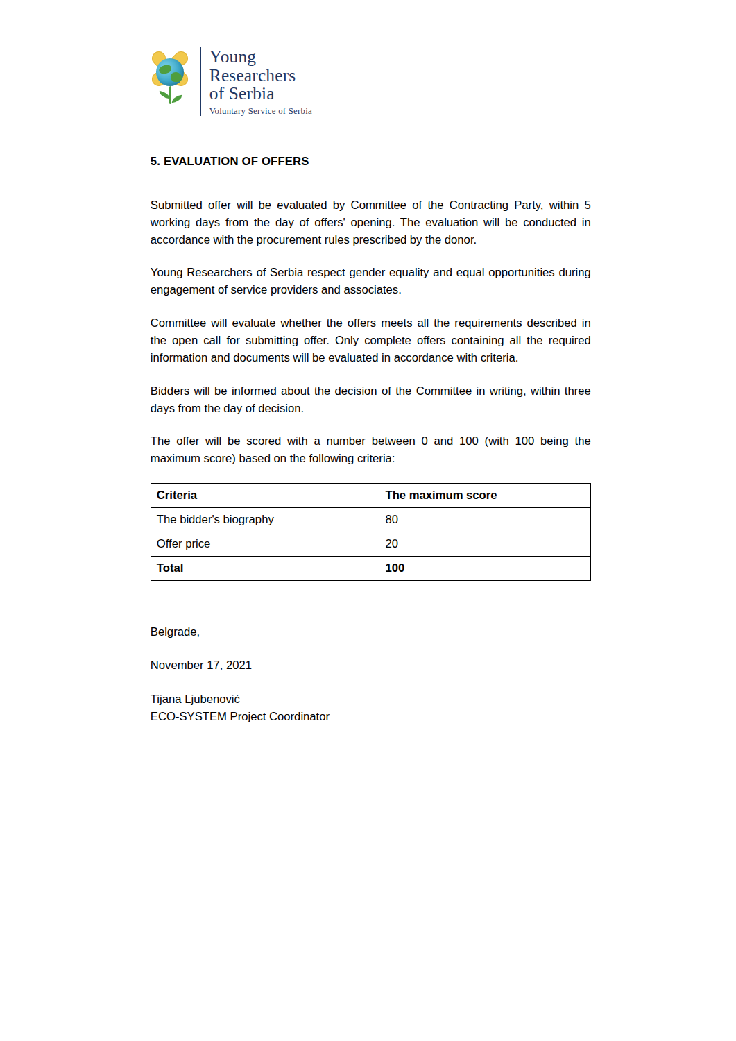Young Researchers of Serbia
Voluntary Service of Serbia
5. EVALUATION OF OFFERS
Submitted offer will be evaluated by Committee of the Contracting Party, within 5 working days from the day of offers' opening. The evaluation will be conducted in accordance with the procurement rules prescribed by the donor.
Young Researchers of Serbia respect gender equality and equal opportunities during engagement of service providers and associates.
Committee will evaluate whether the offers meets all the requirements described in the open call for submitting offer. Only complete offers containing all the required information and documents will be evaluated in accordance with criteria.
Bidders will be informed about the decision of the Committee in writing, within three days from the day of decision.
The offer will be scored with a number between 0 and 100 (with 100 being the maximum score) based on the following criteria:
| Criteria | The maximum score |
| --- | --- |
| The bidder's biography | 80 |
| Offer price | 20 |
| Total | 100 |
Belgrade,
November 17, 2021
Tijana Ljubenović
ECO-SYSTEM Project Coordinator